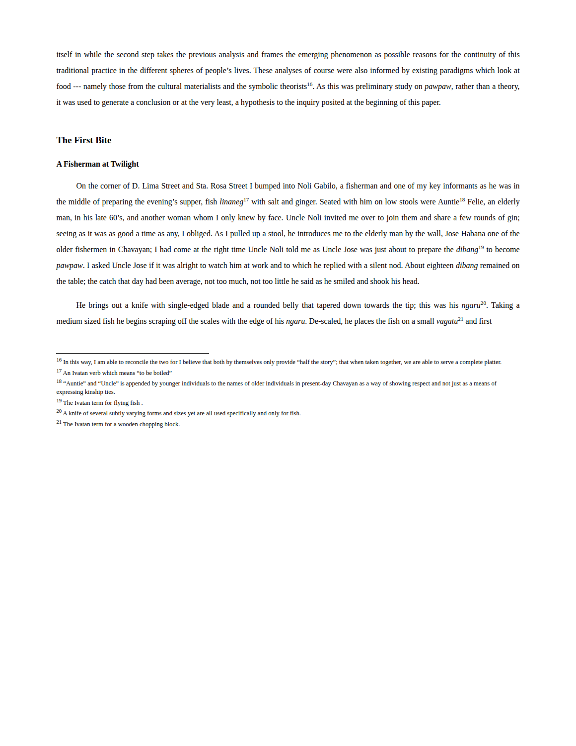itself in while the second step takes the previous analysis and frames the emerging phenomenon as possible reasons for the continuity of this traditional practice in the different spheres of people’s lives. These analyses of course were also informed by existing paradigms which look at food --- namely those from the cultural materialists and the symbolic theorists16. As this was preliminary study on pawpaw, rather than a theory, it was used to generate a conclusion or at the very least, a hypothesis to the inquiry posited at the beginning of this paper.
The First Bite
A Fisherman at Twilight
On the corner of D. Lima Street and Sta. Rosa Street I bumped into Noli Gabilo, a fisherman and one of my key informants as he was in the middle of preparing the evening’s supper, fish linaneg17 with salt and ginger. Seated with him on low stools were Auntie18 Felie, an elderly man, in his late 60’s, and another woman whom I only knew by face. Uncle Noli invited me over to join them and share a few rounds of gin; seeing as it was as good a time as any, I obliged. As I pulled up a stool, he introduces me to the elderly man by the wall, Jose Habana one of the older fishermen in Chavayan; I had come at the right time Uncle Noli told me as Uncle Jose was just about to prepare the dibang19 to become pawpaw. I asked Uncle Jose if it was alright to watch him at work and to which he replied with a silent nod. About eighteen dibang remained on the table; the catch that day had been average, not too much, not too little he said as he smiled and shook his head.
He brings out a knife with single-edged blade and a rounded belly that tapered down towards the tip; this was his ngaru20. Taking a medium sized fish he begins scraping off the scales with the edge of his ngaru. De-scaled, he places the fish on a small vagatu21 and first
16 In this way, I am able to reconcile the two for I believe that both by themselves only provide “half the story”; that when taken together, we are able to serve a complete platter.
17 An Ivatan verb which means “to be boiled”
18 “Auntie” and “Uncle” is appended by younger individuals to the names of older individuals in present-day Chavayan as a way of showing respect and not just as a means of expressing kinship ties.
19 The Ivatan term for flying fish .
20 A knife of several subtly varying forms and sizes yet are all used specifically and only for fish.
21 The Ivatan term for a wooden chopping block.